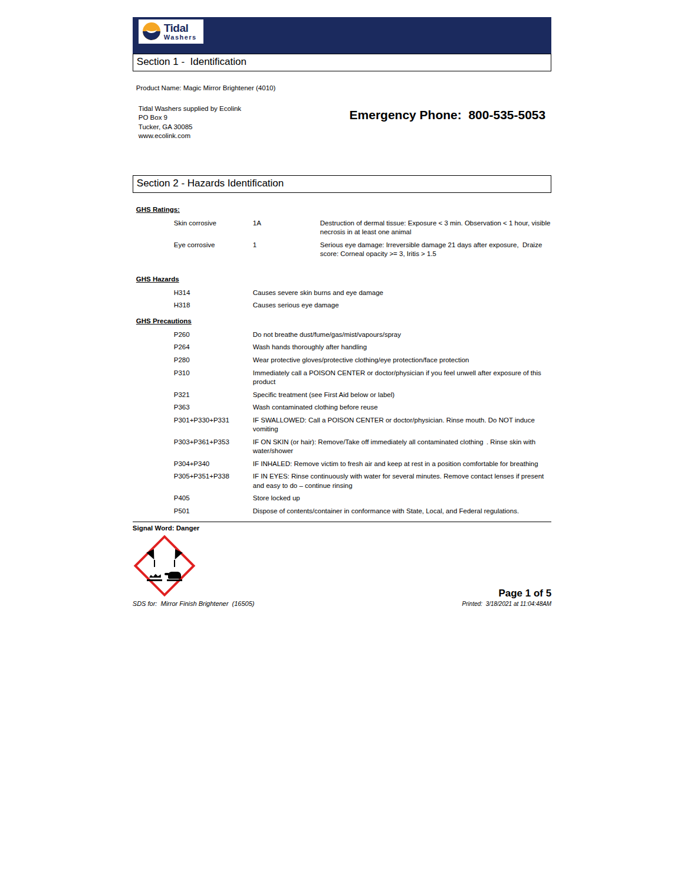Tidal
Washers
Section 1 - Identification
Product Name: Magic Mirror Brightener (4010)
Tidal Washers supplied by Ecolink
PO Box 9
Tucker, GA 30085
www.ecolink.com
Emergency Phone: 800-535-5053
Section 2 - Hazards Identification
GHS Ratings:
| | Skin corrosive | 1A | Destruction of dermal tissue: Exposure < 3 min. Observation < 1 hour, visible necrosis in at least one animal |
| | Eye corrosive | 1 | Serious eye damage: Irreversible damage 21 days after exposure, Draize score: Corneal opacity >= 3, Iritis > 1.5 |
GHS Hazards
| | H314 | Causes severe skin burns and eye damage |
| | H318 | Causes serious eye damage |
GHS Precautions
| | P260 | Do not breathe dust/fume/gas/mist/vapours/spray |
| | P264 | Wash hands thoroughly after handling |
| | P280 | Wear protective gloves/protective clothing/eye protection/face protection |
| | P310 | Immediately call a POISON CENTER or doctor/physician if you feel unwell after exposure of this product |
| | P321 | Specific treatment (see First Aid below or label) |
| | P363 | Wash contaminated clothing before reuse |
| | P301+P330+P331 | IF SWALLOWED: Call a POISON CENTER or doctor/physician. Rinse mouth. Do NOT induce vomiting |
| | P303+P361+P353 | IF ON SKIN (or hair): Remove/Take off immediately all contaminated clothing . Rinse skin with water/shower |
| | P304+P340 | IF INHALED: Remove victim to fresh air and keep at rest in a position comfortable for breathing |
| | P305+P351+P338 | IF IN EYES: Rinse continuously with water for several minutes. Remove contact lenses if present and easy to do – continue rinsing |
| | P405 | Store locked up |
| | P501 | Dispose of contents/container in conformance with State, Local, and Federal regulations. |
Signal Word: Danger
SDS for: Mirror Finish Brightener (16505)
Page 1 of 5
Printed: 3/18/2021 at 11:04:48AM